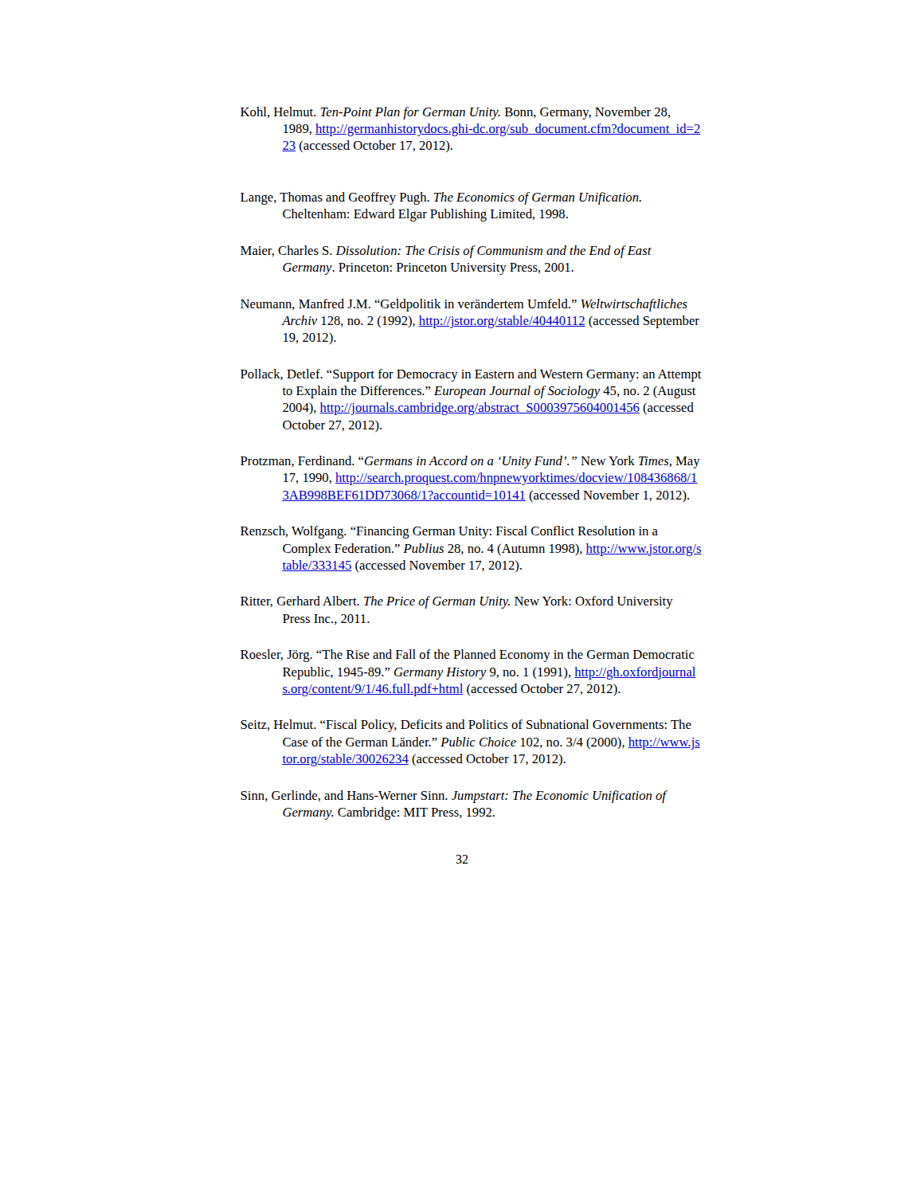Kohl, Helmut. Ten-Point Plan for German Unity. Bonn, Germany, November 28, 1989, http://germanhistorydocs.ghi-dc.org/sub_document.cfm?document_id=223 (accessed October 17, 2012).
Lange, Thomas and Geoffrey Pugh. The Economics of German Unification. Cheltenham: Edward Elgar Publishing Limited, 1998.
Maier, Charles S. Dissolution: The Crisis of Communism and the End of East Germany. Princeton: Princeton University Press, 2001.
Neumann, Manfred J.M. “Geldpolitik in verändertem Umfeld.” Weltwirtschaftliches Archiv 128, no. 2 (1992), http://jstor.org/stable/40440112 (accessed September 19, 2012).
Pollack, Detlef. “Support for Democracy in Eastern and Western Germany: an Attempt to Explain the Differences.” European Journal of Sociology 45, no. 2 (August 2004), http://journals.cambridge.org/abstract_S0003975604001456 (accessed October 27, 2012).
Protzman, Ferdinand. “Germans in Accord on a ‘Unity Fund’.” New York Times, May 17, 1990, http://search.proquest.com/hnpnewyorktimes/docview/108436868/13AB998BEF61DD73068/1?accountid=10141 (accessed November 1, 2012).
Renzsch, Wolfgang. “Financing German Unity: Fiscal Conflict Resolution in a Complex Federation.” Publius 28, no. 4 (Autumn 1998), http://www.jstor.org/stable/333145 (accessed November 17, 2012).
Ritter, Gerhard Albert. The Price of German Unity. New York: Oxford University Press Inc., 2011.
Roesler, Jörg. “The Rise and Fall of the Planned Economy in the German Democratic Republic, 1945-89.” Germany History 9, no. 1 (1991), http://gh.oxfordjournals.org/content/9/1/46.full.pdf+html (accessed October 27, 2012).
Seitz, Helmut. “Fiscal Policy, Deficits and Politics of Subnational Governments: The Case of the German Länder.” Public Choice 102, no. 3/4 (2000), http://www.jstor.org/stable/30026234 (accessed October 17, 2012).
Sinn, Gerlinde, and Hans-Werner Sinn. Jumpstart: The Economic Unification of Germany. Cambridge: MIT Press, 1992.
32